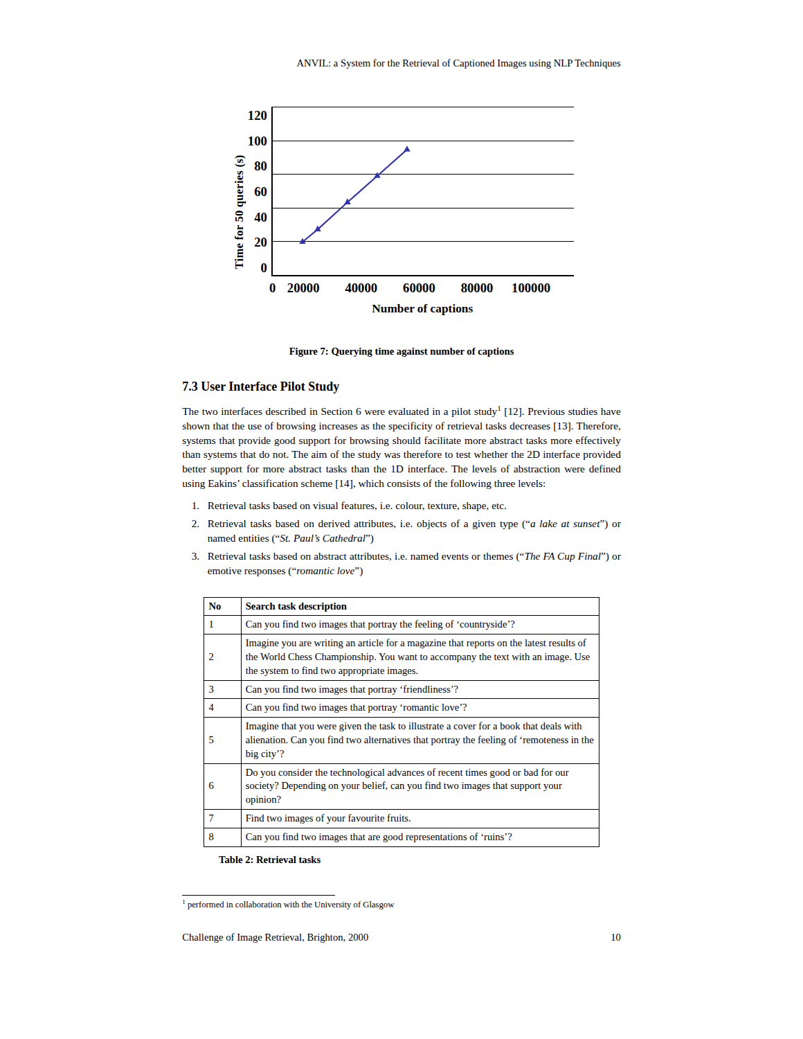ANVIL: a System for the Retrieval of Captioned Images using NLP Techniques
Time for 50 queries (s)
120 100 80 60 40 20 0
020000400006000080000100000
Number of captions
Figure 7: Querying time against number of captions
7.3 User Interface Pilot Study
The two interfaces described in Section 6 were evaluated in a pilot study1 [12]. Previous studies have shown that the use of browsing increases as the specificity of retrieval tasks decreases [13]. Therefore, systems that provide good support for browsing should facilitate more abstract tasks more effectively than systems that do not. The aim of the study was therefore to test whether the 2D interface provided better support for more abstract tasks than the 1D interface. The levels of abstraction were defined using Eakins’ classification scheme [14], which consists of the following three levels:
Retrieval tasks based on visual features, i.e. colour, texture, shape, etc.
Retrieval tasks based on derived attributes, i.e. objects of a given type (“a lake at sunset”) or named entities (“St. Paul’s Cathedral”)
Retrieval tasks based on abstract attributes, i.e. named events or themes (“The FA Cup Final”) or emotive responses (“romantic love”)
| No | Search task description |
| --- | --- |
| 1 | Can you find two images that portray the feeling of ‘countryside’? |
| 2 | Imagine you are writing an article for a magazine that reports on the latest results of the World Chess Championship. You want to accompany the text with an image. Use the system to find two appropriate images. |
| 3 | Can you find two images that portray ‘friendliness’? |
| 4 | Can you find two images that portray ‘romantic love’? |
| 5 | Imagine that you were given the task to illustrate a cover for a book that deals with alienation. Can you find two alternatives that portray the feeling of ‘remoteness in the big city’? |
| 6 | Do you consider the technological advances of recent times good or bad for our society? Depending on your belief, can you find two images that support your opinion? |
| 7 | Find two images of your favourite fruits. |
| 8 | Can you find two images that are good representations of ‘ruins’? |
Table 2: Retrieval tasks
1 performed in collaboration with the University of Glasgow
Challenge of Image Retrieval, Brighton, 2000 10